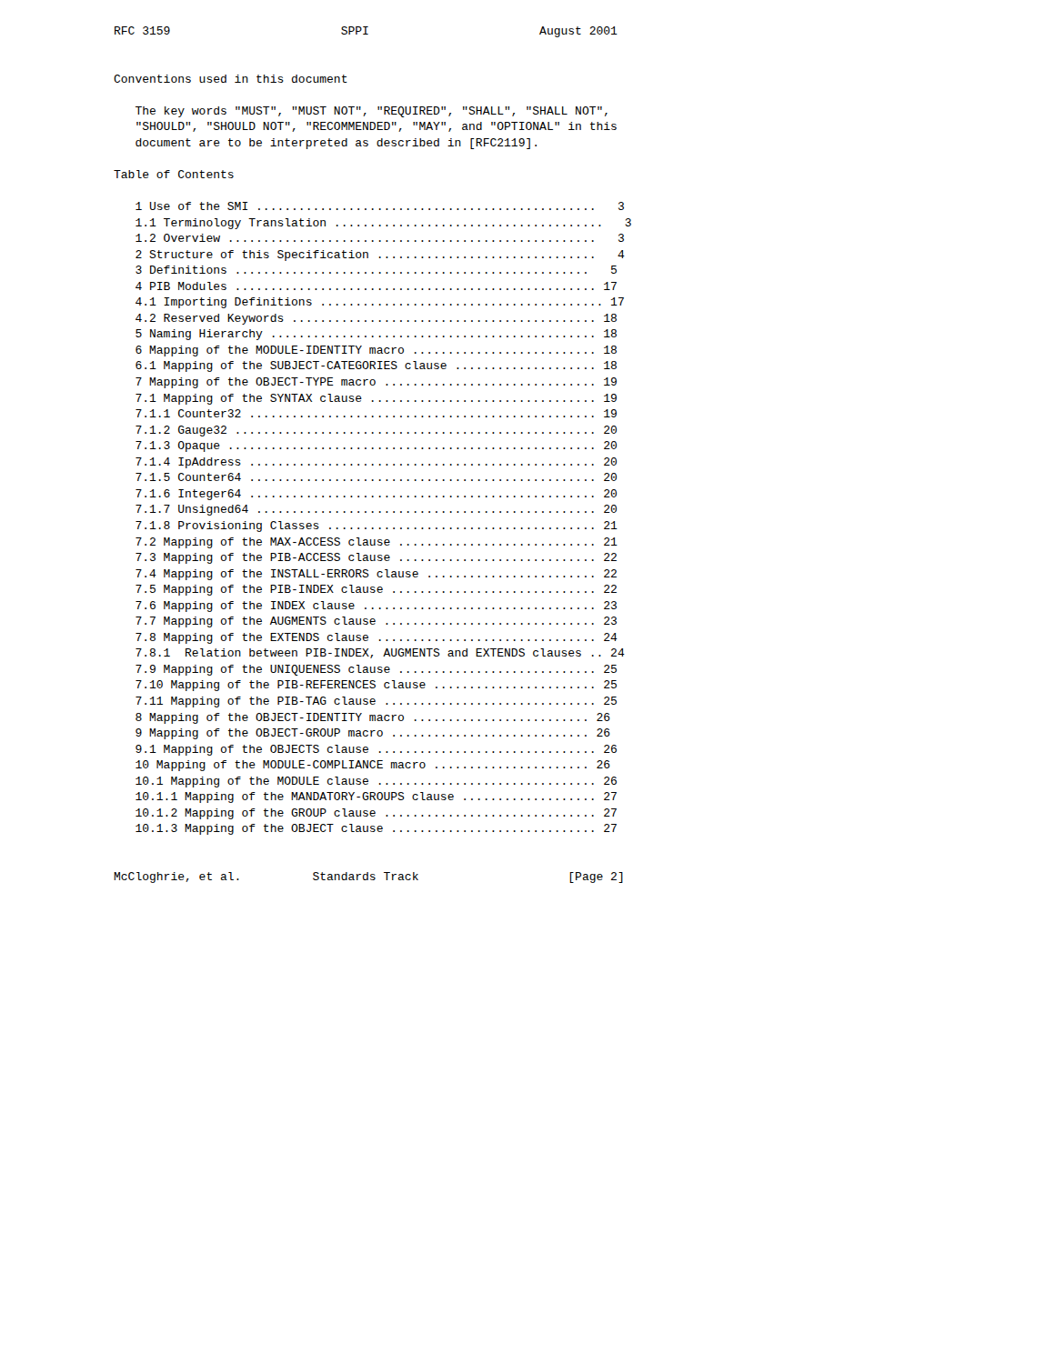RFC 3159                        SPPI                        August 2001
Conventions used in this document
   The key words "MUST", "MUST NOT", "REQUIRED", "SHALL", "SHALL NOT",
   "SHOULD", "SHOULD NOT", "RECOMMENDED", "MAY", and "OPTIONAL" in this
   document are to be interpreted as described in [RFC2119].
Table of Contents
   1 Use of the SMI ................................................   3
   1.1 Terminology Translation ......................................   3
   1.2 Overview ....................................................   3
   2 Structure of this Specification ...............................   4
   3 Definitions ..................................................   5
   4 PIB Modules ................................................... 17
   4.1 Importing Definitions ........................................ 17
   4.2 Reserved Keywords ........................................... 18
   5 Naming Hierarchy .............................................. 18
   6 Mapping of the MODULE-IDENTITY macro .......................... 18
   6.1 Mapping of the SUBJECT-CATEGORIES clause .................... 18
   7 Mapping of the OBJECT-TYPE macro .............................. 19
   7.1 Mapping of the SYNTAX clause ................................ 19
   7.1.1 Counter32 ................................................. 19
   7.1.2 Gauge32 ................................................... 20
   7.1.3 Opaque .................................................... 20
   7.1.4 IpAddress ................................................. 20
   7.1.5 Counter64 ................................................. 20
   7.1.6 Integer64 ................................................. 20
   7.1.7 Unsigned64 ................................................ 20
   7.1.8 Provisioning Classes ...................................... 21
   7.2 Mapping of the MAX-ACCESS clause ............................ 21
   7.3 Mapping of the PIB-ACCESS clause ............................ 22
   7.4 Mapping of the INSTALL-ERRORS clause ........................ 22
   7.5 Mapping of the PIB-INDEX clause ............................. 22
   7.6 Mapping of the INDEX clause ................................. 23
   7.7 Mapping of the AUGMENTS clause .............................. 23
   7.8 Mapping of the EXTENDS clause ............................... 24
   7.8.1  Relation between PIB-INDEX, AUGMENTS and EXTENDS clauses .. 24
   7.9 Mapping of the UNIQUENESS clause ............................ 25
   7.10 Mapping of the PIB-REFERENCES clause ....................... 25
   7.11 Mapping of the PIB-TAG clause .............................. 25
   8 Mapping of the OBJECT-IDENTITY macro ......................... 26
   9 Mapping of the OBJECT-GROUP macro ............................ 26
   9.1 Mapping of the OBJECTS clause ............................... 26
   10 Mapping of the MODULE-COMPLIANCE macro ...................... 26
   10.1 Mapping of the MODULE clause ............................... 26
   10.1.1 Mapping of the MANDATORY-GROUPS clause ................... 27
   10.1.2 Mapping of the GROUP clause .............................. 27
   10.1.3 Mapping of the OBJECT clause ............................. 27
McCloghrie, et al.          Standards Track                     [Page 2]